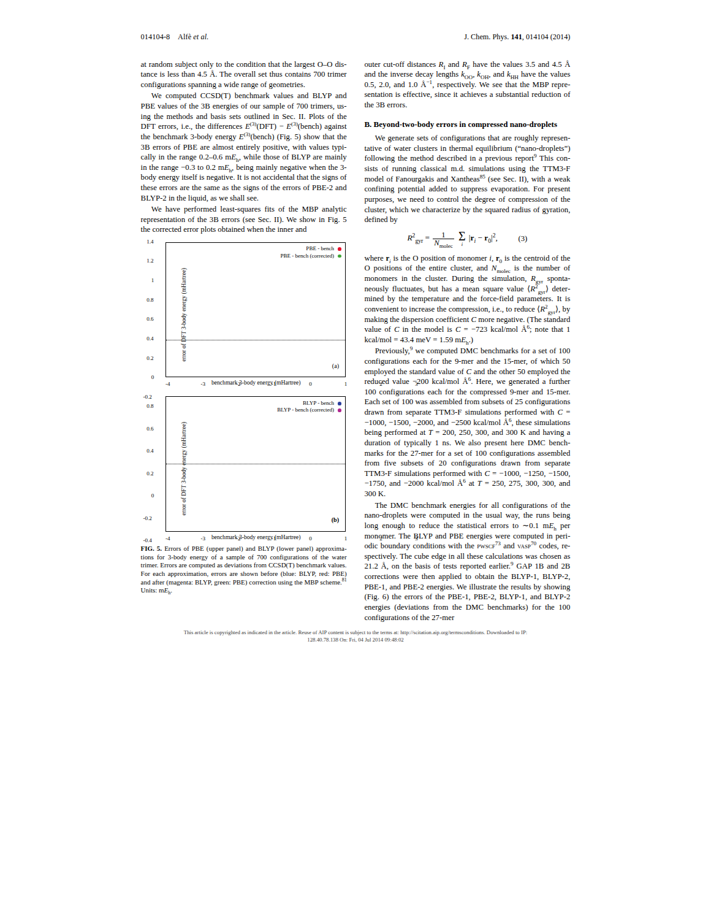014104-8 Alfè et al.
J. Chem. Phys. 141, 014104 (2014)
at random subject only to the condition that the largest O–O distance is less than 4.5 Å. The overall set thus contains 700 trimer configurations spanning a wide range of geometries.
We computed CCSD(T) benchmark values and BLYP and PBE values of the 3B energies of our sample of 700 trimers, using the methods and basis sets outlined in Sec. II. Plots of the DFT errors, i.e., the differences E(3)(DFT) − E(3)(bench) against the benchmark 3-body energy E(3)(bench) (Fig. 5) show that the 3B errors of PBE are almost entirely positive, with values typically in the range 0.2–0.6 mEh, while those of BLYP are mainly in the range −0.3 to 0.2 mEh, being mainly negative when the 3-body energy itself is negative. It is not accidental that the signs of these errors are the same as the signs of the errors of PBE-2 and BLYP-2 in the liquid, as we shall see.
We have performed least-squares fits of the MBP analytic representation of the 3B errors (see Sec. II). We show in Fig. 5 the corrected error plots obtained when the inner and
PBE - bench
PBE - bench (corrected)
(a)
error of DFT 3-body energy (mHartree)
benchmark 3-body energy (mHartree)
1.4
1.2
1
0.8
0.6
0.4
0.2
0
-0.2
-4
-3
-2
-1
0
1
2
3
BLYP - bench
BLYP - bench (corrected)
(b)
error of DFT 3-body energy (mHartree)
benchmark 3-body energy (mHartree)
0.8
0.6
0.4
0.2
0
-0.2
-0.4
-4
-3
-2
-1
0
1
2
3
FIG. 5. Errors of PBE (upper panel) and BLYP (lower panel) approximations for 3-body energy of a sample of 700 configurations of the water trimer. Errors are computed as deviations from CCSD(T) benchmark values. For each approximation, errors are shown before (blue: BLYP, red: PBE) and after (magenta: BLYP, green: PBE) correction using the MBP scheme.81 Units: mEh.
outer cut-off distances RI and RF have the values 3.5 and 4.5 Å and the inverse decay lengths kOO, kOH, and kHH have the values 0.5, 2.0, and 1.0 Å−1, respectively. We see that the MBP representation is effective, since it achieves a substantial reduction of the 3B errors.
B. Beyond-two-body errors in compressed nano-droplets
We generate sets of configurations that are roughly representative of water clusters in thermal equilibrium (“nano-droplets”) following the method described in a previous report9 This consists of running classical m.d. simulations using the TTM3-F model of Fanourgakis and Xantheas85 (see Sec. II), with a weak confining potential added to suppress evaporation. For present purposes, we need to control the degree of compression of the cluster, which we characterize by the squared radius of gyration, defined by
R2gyr = 1 Nmolec Σi |ri − r0|2,
(3)
where ri is the O position of monomer i, r0 is the centroid of the O positions of the entire cluster, and Nmolec is the number of monomers in the cluster. During the simulation, Rgyr spontaneously fluctuates, but has a mean square value ⟨R2gyr⟩ determined by the temperature and the force-field parameters. It is convenient to increase the compression, i.e., to reduce ⟨R2gyr⟩, by making the dispersion coefficient C more negative. (The standard value of C in the model is C = −723 kcal/mol Å6; note that 1 kcal/mol = 43.4 meV = 1.59 mEh.)
Previously,9 we computed DMC benchmarks for a set of 100 configurations each for the 9-mer and the 15-mer, of which 50 employed the standard value of C and the other 50 employed the reduced value −200 kcal/mol Å6. Here, we generated a further 100 configurations each for the compressed 9-mer and 15-mer. Each set of 100 was assembled from subsets of 25 configurations drawn from separate TTM3-F simulations performed with C = −1000, −1500, −2000, and −2500 kcal/mol Å6, these simulations being performed at T = 200, 250, 300, and 300 K and having a duration of typically 1 ns. We also present here DMC benchmarks for the 27-mer for a set of 100 configurations assembled from five subsets of 20 configurations drawn from separate TTM3-F simulations performed with C = −1000, −1250, −1500, −1750, and −2000 kcal/mol Å6 at T = 250, 275, 300, 300, and 300 K.
The DMC benchmark energies for all configurations of the nano-droplets were computed in the usual way, the runs being long enough to reduce the statistical errors to ∼0.1 mEh per monomer. The BLYP and PBE energies were computed in periodic boundary conditions with the pwscf73 and vasp70 codes, respectively. The cube edge in all these calculations was chosen as 21.2 Å, on the basis of tests reported earlier.9 GAP 1B and 2B corrections were then applied to obtain the BLYP-1, BLYP-2, PBE-1, and PBE-2 energies. We illustrate the results by showing (Fig. 6) the errors of the PBE-1, PBE-2, BLYP-1, and BLYP-2 energies (deviations from the DMC benchmarks) for the 100 configurations of the 27-mer
This article is copyrighted as indicated in the article. Reuse of AIP content is subject to the terms at: http://scitation.aip.org/termsconditions. Downloaded to IP:
128.40.78.138 On: Fri, 04 Jul 2014 09:48:02